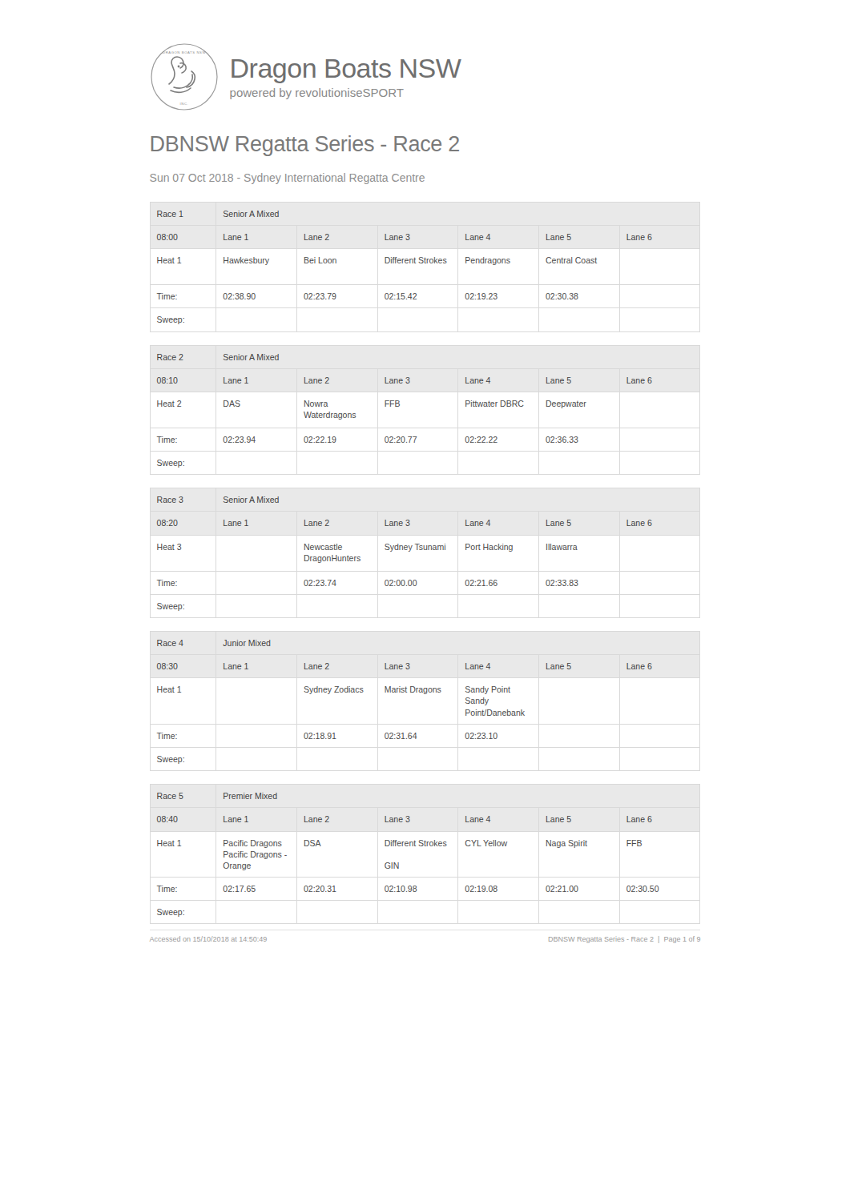DRAGON BOATS NSW INC.
Dragon Boats NSW
powered by revolutioniseSPORT
DBNSW Regatta Series - Race 2
Sun 07 Oct 2018 - Sydney International Regatta Centre
| Race 1 | Senior A Mixed |
| 08:00 | Lane 1 | Lane 2 | Lane 3 | Lane 4 | Lane 5 | Lane 6 |
| Heat 1 | Hawkesbury | Bei Loon | Different Strokes | Pendragons | Central Coast | |
| Time: | 02:38.90 | 02:23.79 | 02:15.42 | 02:19.23 | 02:30.38 | |
| Sweep: | | | | | | |
| Race 2 | Senior A Mixed |
| 08:10 | Lane 1 | Lane 2 | Lane 3 | Lane 4 | Lane 5 | Lane 6 |
| Heat 2 | DAS | Nowra Waterdragons | FFB | Pittwater DBRC | Deepwater | |
| Time: | 02:23.94 | 02:22.19 | 02:20.77 | 02:22.22 | 02:36.33 | |
| Sweep: | | | | | | |
| Race 3 | Senior A Mixed |
| 08:20 | Lane 1 | Lane 2 | Lane 3 | Lane 4 | Lane 5 | Lane 6 |
| Heat 3 | | Newcastle DragonHunters | Sydney Tsunami | Port Hacking | Illawarra | |
| Time: | | 02:23.74 | 02:00.00 | 02:21.66 | 02:33.83 | |
| Sweep: | | | | | | |
| Race 4 | Junior Mixed |
| 08:30 | Lane 1 | Lane 2 | Lane 3 | Lane 4 | Lane 5 | Lane 6 |
| Heat 1 | | Sydney Zodiacs | Marist Dragons | Sandy Point Sandy Point/Danebank | | |
| Time: | | 02:18.91 | 02:31.64 | 02:23.10 | | |
| Sweep: | | | | | | |
| Race 5 | Premier Mixed |
| 08:40 | Lane 1 | Lane 2 | Lane 3 | Lane 4 | Lane 5 | Lane 6 |
| Heat 1 | Pacific Dragons Pacific Dragons - Orange | DSA | Different Strokes GIN | CYL Yellow | Naga Spirit | FFB |
| Time: | 02:17.65 | 02:20.31 | 02:10.98 | 02:19.08 | 02:21.00 | 02:30.50 |
| Sweep: | | | | | | |
Accessed on 15/10/2018 at 14:50:49
DBNSW Regatta Series - Race 2 | Page 1 of 9